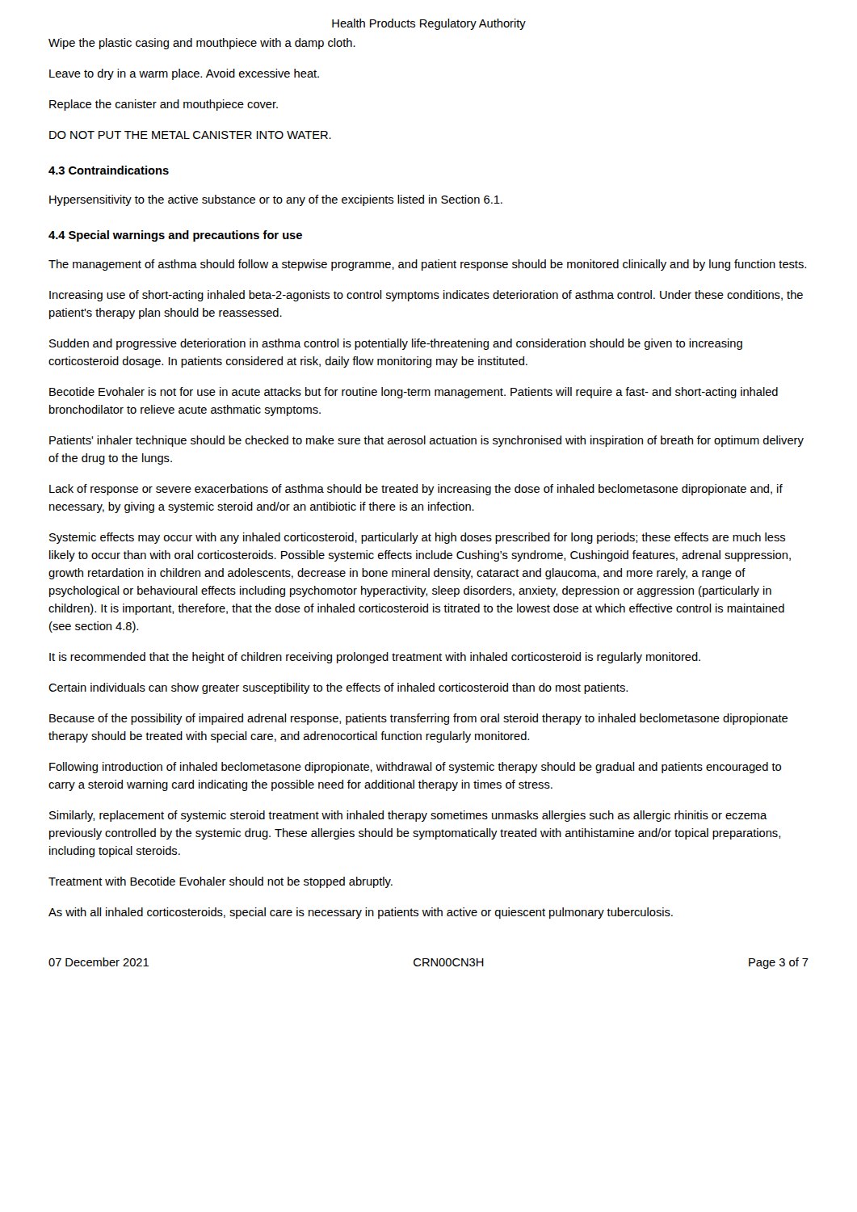Health Products Regulatory Authority
Wipe the plastic casing and mouthpiece with a damp cloth.
Leave to dry in a warm place. Avoid excessive heat.
Replace the canister and mouthpiece cover.
DO NOT PUT THE METAL CANISTER INTO WATER.
4.3 Contraindications
Hypersensitivity to the active substance or to any of the excipients listed in Section 6.1.
4.4 Special warnings and precautions for use
The management of asthma should follow a stepwise programme, and patient response should be monitored clinically and by lung function tests.
Increasing use of short-acting inhaled beta-2-agonists to control symptoms indicates deterioration of asthma control. Under these conditions, the patient's therapy plan should be reassessed.
Sudden and progressive deterioration in asthma control is potentially life-threatening and consideration should be given to increasing corticosteroid dosage. In patients considered at risk, daily flow monitoring may be instituted.
Becotide Evohaler is not for use in acute attacks but for routine long-term management. Patients will require a fast- and short-acting inhaled bronchodilator to relieve acute asthmatic symptoms.
Patients' inhaler technique should be checked to make sure that aerosol actuation is synchronised with inspiration of breath for optimum delivery of the drug to the lungs.
Lack of response or severe exacerbations of asthma should be treated by increasing the dose of inhaled beclometasone dipropionate and, if necessary, by giving a systemic steroid and/or an antibiotic if there is an infection.
Systemic effects may occur with any inhaled corticosteroid, particularly at high doses prescribed for long periods; these effects are much less likely to occur than with oral corticosteroids. Possible systemic effects include Cushing’s syndrome, Cushingoid features, adrenal suppression, growth retardation in children and adolescents, decrease in bone mineral density, cataract and glaucoma, and more rarely, a range of psychological or behavioural effects including psychomotor hyperactivity, sleep disorders, anxiety, depression or aggression (particularly in children). It is important, therefore, that the dose of inhaled corticosteroid is titrated to the lowest dose at which effective control is maintained (see section 4.8).
It is recommended that the height of children receiving prolonged treatment with inhaled corticosteroid is regularly monitored.
Certain individuals can show greater susceptibility to the effects of inhaled corticosteroid than do most patients.
Because of the possibility of impaired adrenal response, patients transferring from oral steroid therapy to inhaled beclometasone dipropionate therapy should be treated with special care, and adrenocortical function regularly monitored.
Following introduction of inhaled beclometasone dipropionate, withdrawal of systemic therapy should be gradual and patients encouraged to carry a steroid warning card indicating the possible need for additional therapy in times of stress.
Similarly, replacement of systemic steroid treatment with inhaled therapy sometimes unmasks allergies such as allergic rhinitis or eczema previously controlled by the systemic drug. These allergies should be symptomatically treated with antihistamine and/or topical preparations, including topical steroids.
Treatment with Becotide Evohaler should not be stopped abruptly.
As with all inhaled corticosteroids, special care is necessary in patients with active or quiescent pulmonary tuberculosis.
07 December 2021 CRN00CN3H Page 3 of 7